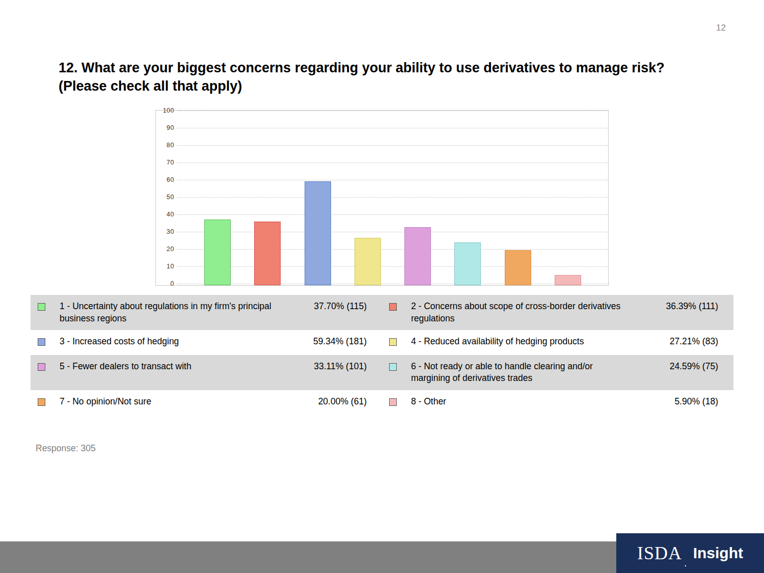12
12. What are your biggest concerns regarding your ability to use derivatives to manage risk? (Please check all that apply)
100
90
80
70
60
50
40
30
20
10
0
| | 1 - Uncertainty about regulations in my firm's principal business regions | 37.70% (115) | | 2 - Concerns about scope of cross-border derivatives regulations | 36.39% (111) |
| | 3 - Increased costs of hedging | 59.34% (181) | | 4 - Reduced availability of hedging products | 27.21% (83) |
| | 5 - Fewer dealers to transact with | 33.11% (101) | | 6 - Not ready or able to handle clearing and/or margining of derivatives trades | 24.59% (75) |
| | 7 - No opinion/Not sure | 20.00% (61) | | 8 - Other | 5.90% (18) |
Response: 305
ISDA. Insight